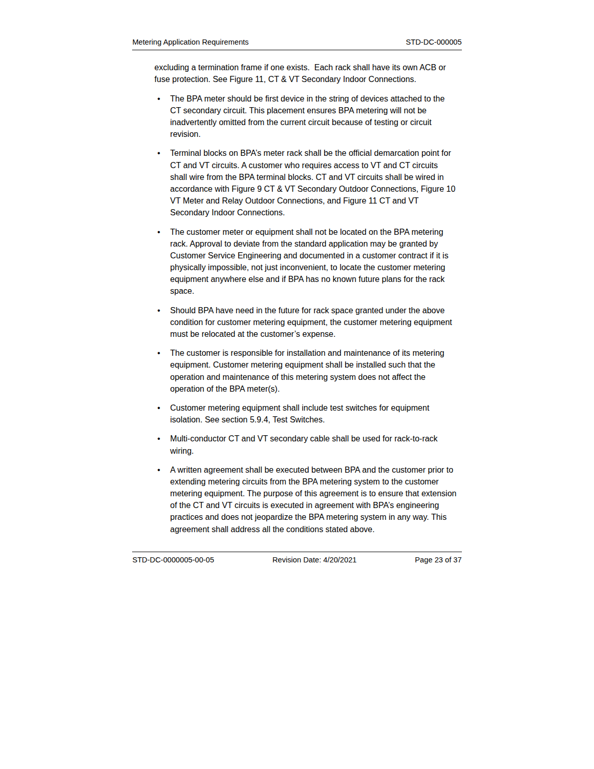Metering Application Requirements
STD-DC-000005
excluding a termination frame if one exists. Each rack shall have its own ACB or fuse protection. See Figure 11, CT & VT Secondary Indoor Connections.
The BPA meter should be first device in the string of devices attached to the CT secondary circuit. This placement ensures BPA metering will not be inadvertently omitted from the current circuit because of testing or circuit revision.
Terminal blocks on BPA’s meter rack shall be the official demarcation point for CT and VT circuits. A customer who requires access to VT and CT circuits shall wire from the BPA terminal blocks. CT and VT circuits shall be wired in accordance with Figure 9 CT & VT Secondary Outdoor Connections, Figure 10 VT Meter and Relay Outdoor Connections, and Figure 11 CT and VT Secondary Indoor Connections.
The customer meter or equipment shall not be located on the BPA metering rack. Approval to deviate from the standard application may be granted by Customer Service Engineering and documented in a customer contract if it is physically impossible, not just inconvenient, to locate the customer metering equipment anywhere else and if BPA has no known future plans for the rack space.
Should BPA have need in the future for rack space granted under the above condition for customer metering equipment, the customer metering equipment must be relocated at the customer’s expense.
The customer is responsible for installation and maintenance of its metering equipment. Customer metering equipment shall be installed such that the operation and maintenance of this metering system does not affect the operation of the BPA meter(s).
Customer metering equipment shall include test switches for equipment isolation. See section 5.9.4, Test Switches.
Multi-conductor CT and VT secondary cable shall be used for rack-to-rack wiring.
A written agreement shall be executed between BPA and the customer prior to extending metering circuits from the BPA metering system to the customer metering equipment. The purpose of this agreement is to ensure that extension of the CT and VT circuits is executed in agreement with BPA’s engineering practices and does not jeopardize the BPA metering system in any way. This agreement shall address all the conditions stated above.
STD-DC-0000005-00-05
Revision Date: 4/20/2021
Page 23 of 37